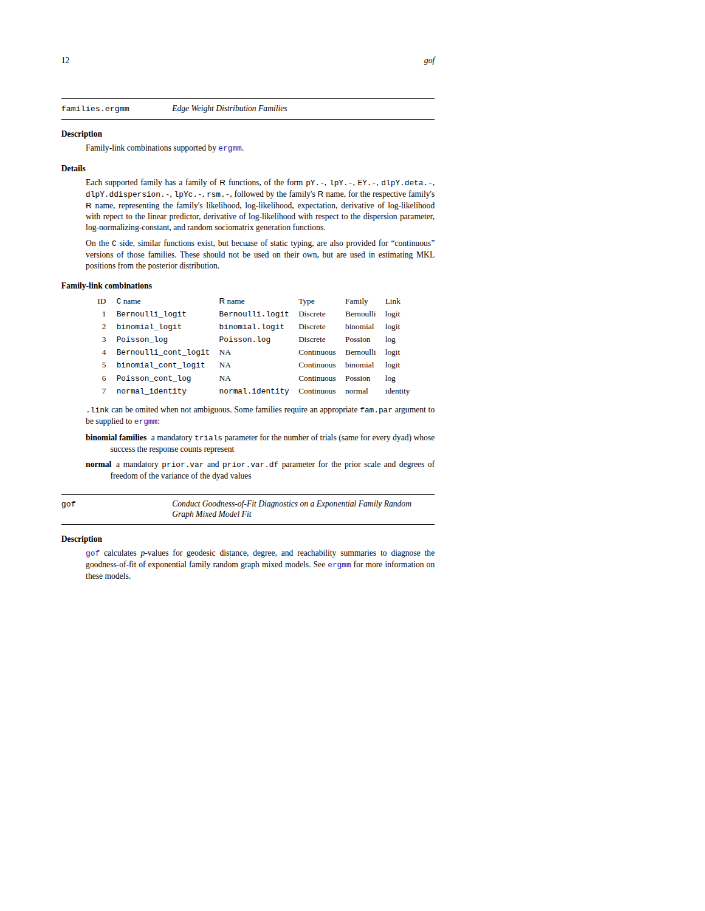12 gof
families.ergmm Edge Weight Distribution Families
Description
Family-link combinations supported by ergmm.
Details
Each supported family has a family of R functions, of the form pY.-, lpY.-, EY.-, dlpY.deta.-, dlpY.ddispersion.-, lpYc.-, rsm.-, followed by the family's R name, for the respective family's R name, representing the family's likelihood, log-likelihood, expectation, derivative of log-likelihood with repect to the linear predictor, derivative of log-likelihood with respect to the dispersion parameter, log-normalizing-constant, and random sociomatrix generation functions.
On the C side, similar functions exist, but becuase of static typing, are also provided for “continuous” versions of those families. These should not be used on their own, but are used in estimating MKL positions from the posterior distribution.
Family-link combinations
| ID | C name | R name | Type | Family | Link |
| --- | --- | --- | --- | --- | --- |
| 1 | Bernoulli_logit | Bernoulli.logit | Discrete | Bernoulli | logit |
| 2 | binomial_logit | binomial.logit | Discrete | binomial | logit |
| 3 | Poisson_log | Poisson.log | Discrete | Possion | log |
| 4 | Bernoulli_cont_logit | NA | Continuous | Bernoulli | logit |
| 5 | binomial_cont_logit | NA | Continuous | binomial | logit |
| 6 | Poisson_cont_log | NA | Continuous | Possion | log |
| 7 | normal_identity | normal.identity | Continuous | normal | identity |
.link can be omited when not ambiguous. Some families require an appropriate fam.par argument to be supplied to ergmm:
binomial families
a mandatory trials parameter for the number of trials (same for every dyad) whose success the response counts represent
normal
a mandatory prior.var and prior.var.df parameter for the prior scale and degrees of freedom of the variance of the dyad values
gof Conduct Goodness-of-Fit Diagnostics on a Exponential Family Random Graph Mixed Model Fit
Description
gof calculates p-values for geodesic distance, degree, and reachability summaries to diagnose the goodness-of-fit of exponential family random graph mixed models. See ergmm for more information on these models.